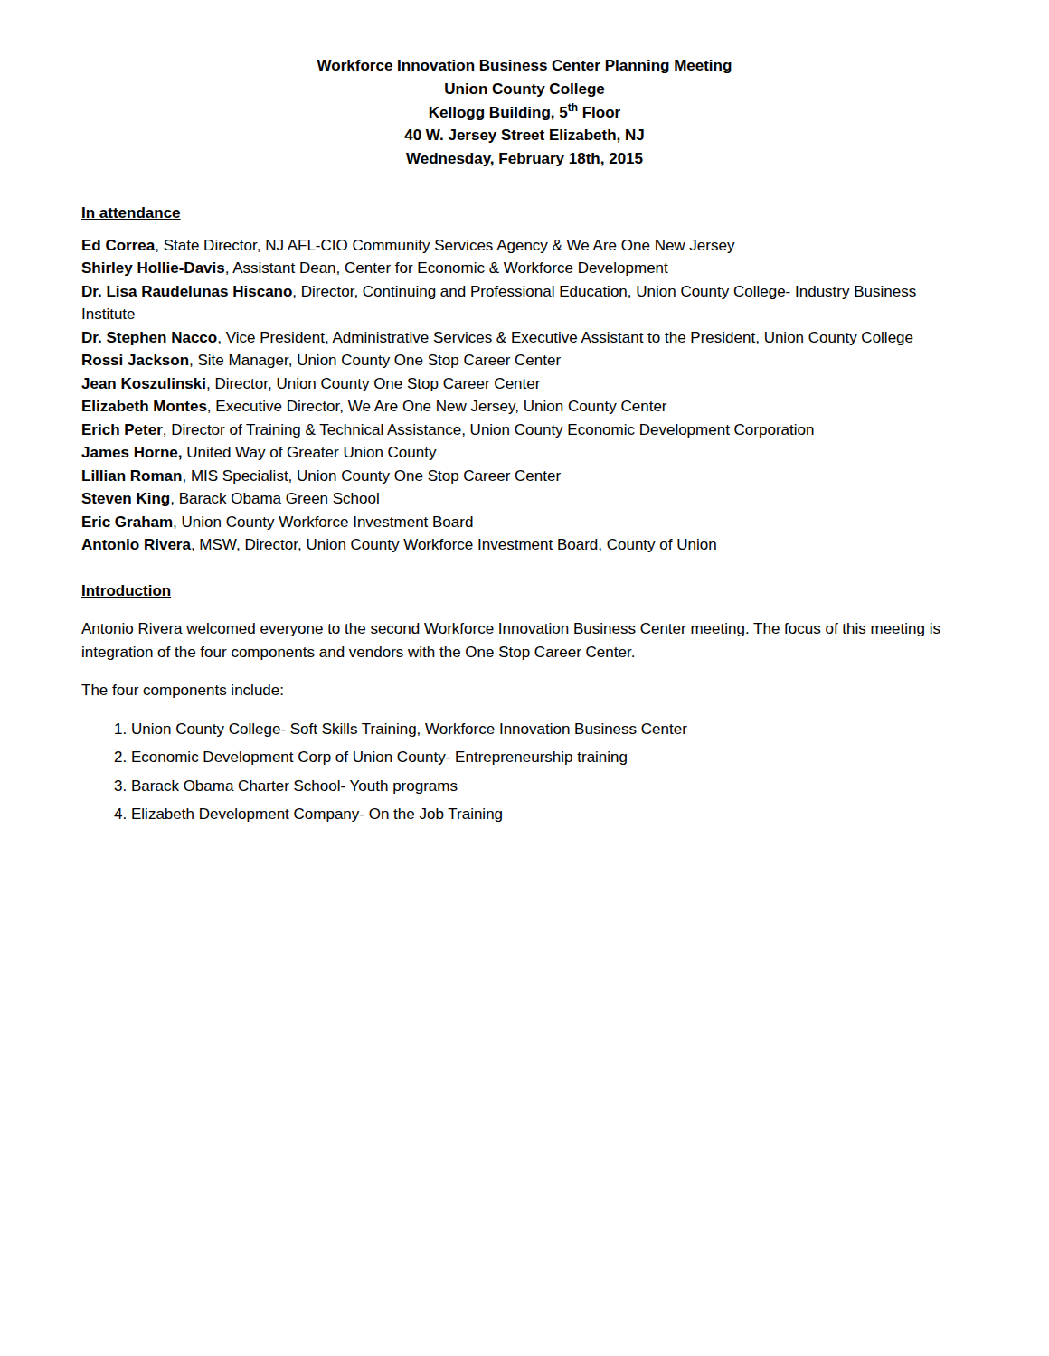Workforce Innovation Business Center Planning Meeting
Union County College
Kellogg Building, 5th Floor
40 W. Jersey Street Elizabeth, NJ
Wednesday, February 18th, 2015
In attendance
Ed Correa, State Director, NJ AFL-CIO Community Services Agency & We Are One New Jersey
Shirley Hollie-Davis, Assistant Dean, Center for Economic & Workforce Development
Dr. Lisa Raudelunas Hiscano, Director, Continuing and Professional Education, Union County College- Industry Business Institute
Dr. Stephen Nacco, Vice President, Administrative Services & Executive Assistant to the President, Union County College
Rossi Jackson, Site Manager, Union County One Stop Career Center
Jean Koszulinski, Director, Union County One Stop Career Center
Elizabeth Montes, Executive Director, We Are One New Jersey, Union County Center
Erich Peter, Director of Training & Technical Assistance, Union County Economic Development Corporation
James Horne, United Way of Greater Union County
Lillian Roman, MIS Specialist, Union County One Stop Career Center
Steven King, Barack Obama Green School
Eric Graham, Union County Workforce Investment Board
Antonio Rivera, MSW, Director, Union County Workforce Investment Board, County of Union
Introduction
Antonio Rivera welcomed everyone to the second Workforce Innovation Business Center meeting. The focus of this meeting is integration of the four components and vendors with the One Stop Career Center.
The four components include:
Union County College- Soft Skills Training, Workforce Innovation Business Center
Economic Development Corp of Union County- Entrepreneurship training
Barack Obama Charter School- Youth programs
Elizabeth Development Company- On the Job Training